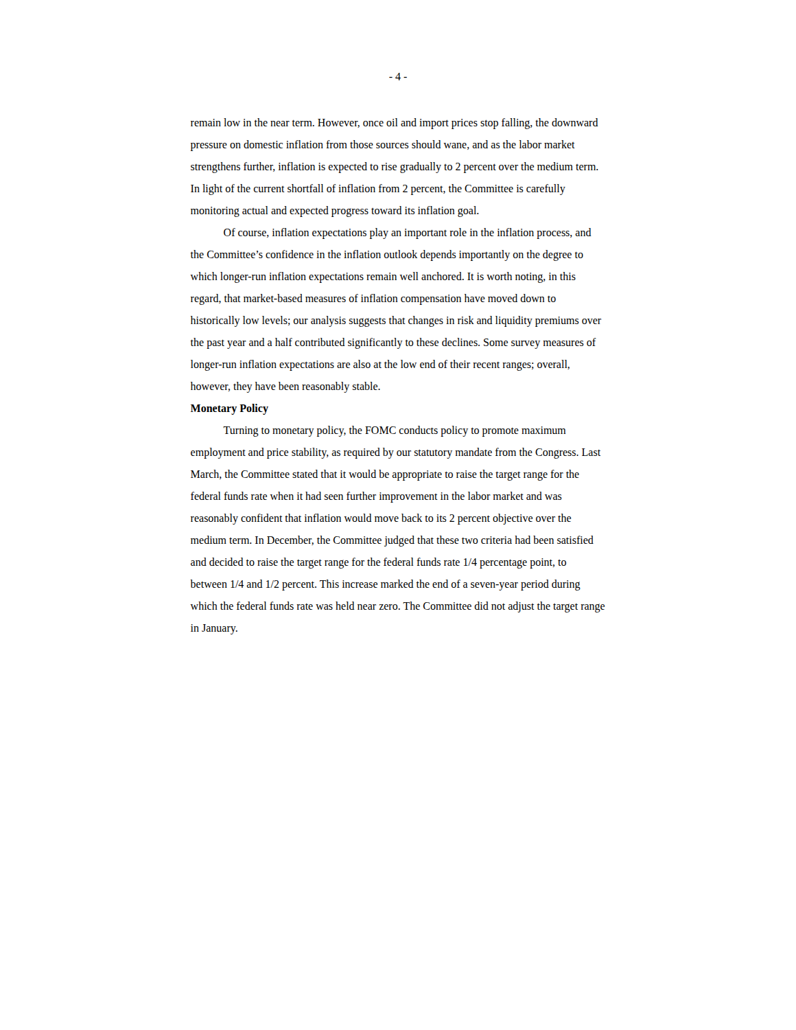- 4 -
remain low in the near term. However, once oil and import prices stop falling, the downward pressure on domestic inflation from those sources should wane, and as the labor market strengthens further, inflation is expected to rise gradually to 2 percent over the medium term. In light of the current shortfall of inflation from 2 percent, the Committee is carefully monitoring actual and expected progress toward its inflation goal.
Of course, inflation expectations play an important role in the inflation process, and the Committee’s confidence in the inflation outlook depends importantly on the degree to which longer-run inflation expectations remain well anchored. It is worth noting, in this regard, that market-based measures of inflation compensation have moved down to historically low levels; our analysis suggests that changes in risk and liquidity premiums over the past year and a half contributed significantly to these declines. Some survey measures of longer-run inflation expectations are also at the low end of their recent ranges; overall, however, they have been reasonably stable.
Monetary Policy
Turning to monetary policy, the FOMC conducts policy to promote maximum employment and price stability, as required by our statutory mandate from the Congress. Last March, the Committee stated that it would be appropriate to raise the target range for the federal funds rate when it had seen further improvement in the labor market and was reasonably confident that inflation would move back to its 2 percent objective over the medium term. In December, the Committee judged that these two criteria had been satisfied and decided to raise the target range for the federal funds rate 1/4 percentage point, to between 1/4 and 1/2 percent. This increase marked the end of a seven-year period during which the federal funds rate was held near zero. The Committee did not adjust the target range in January.